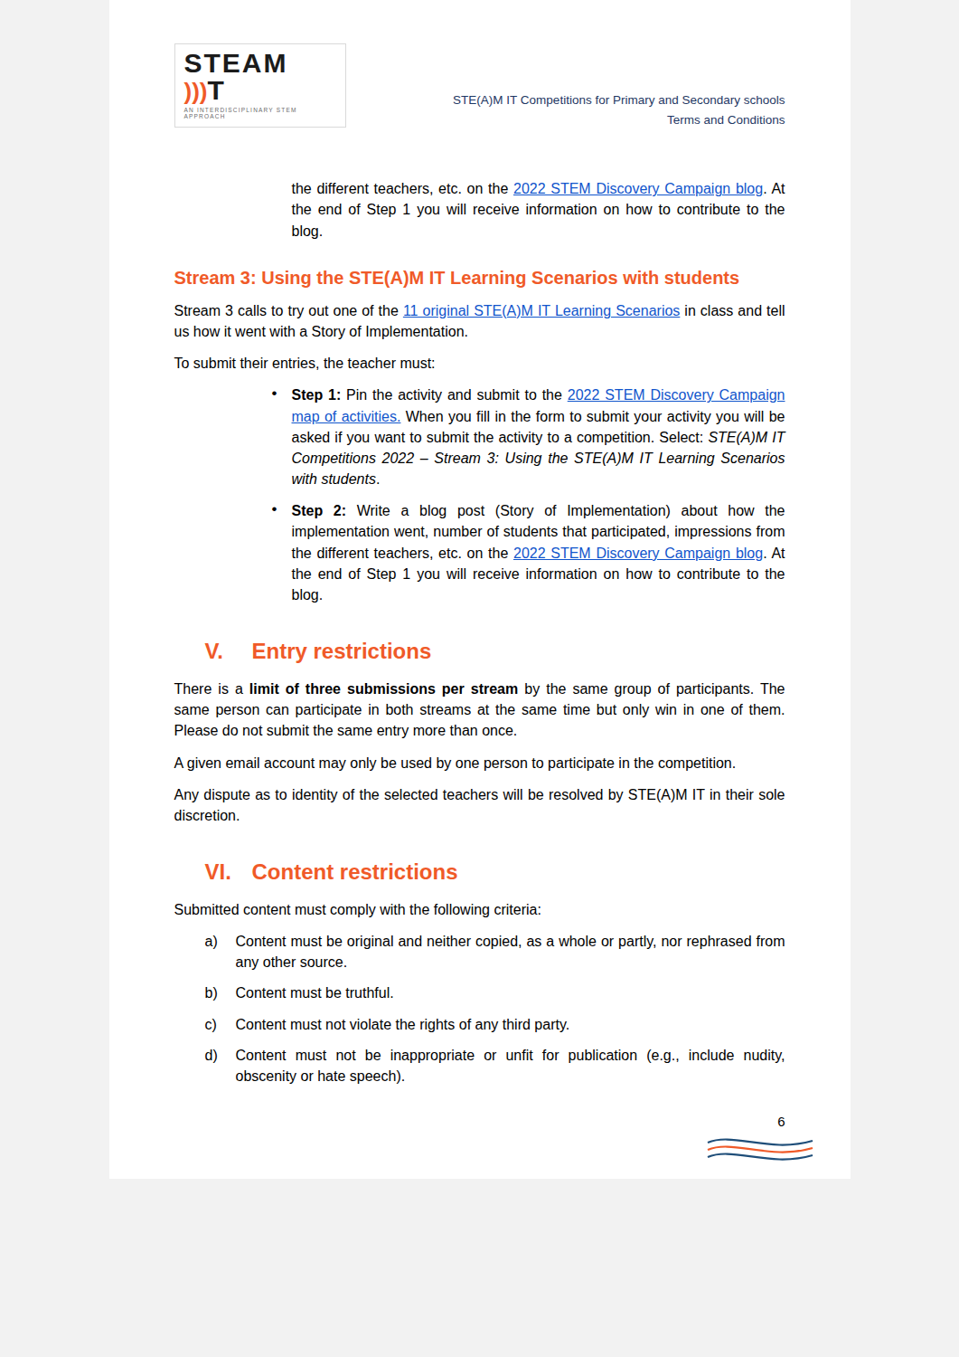STEAM ))) T
An Interdisciplinary STEM Approach
STE(A)M IT Competitions for Primary and Secondary schools
Terms and Conditions
the different teachers, etc. on the 2022 STEM Discovery Campaign blog. At the end of Step 1 you will receive information on how to contribute to the blog.
Stream 3: Using the STE(A)M IT Learning Scenarios with students
Stream 3 calls to try out one of the 11 original STE(A)M IT Learning Scenarios in class and tell us how it went with a Story of Implementation.
To submit their entries, the teacher must:
Step 1: Pin the activity and submit to the 2022 STEM Discovery Campaign map of activities. When you fill in the form to submit your activity you will be asked if you want to submit the activity to a competition. Select: STE(A)M IT Competitions 2022 – Stream 3: Using the STE(A)M IT Learning Scenarios with students.
Step 2: Write a blog post (Story of Implementation) about how the implementation went, number of students that participated, impressions from the different teachers, etc. on the 2022 STEM Discovery Campaign blog. At the end of Step 1 you will receive information on how to contribute to the blog.
V. Entry restrictions
There is a limit of three submissions per stream by the same group of participants. The same person can participate in both streams at the same time but only win in one of them. Please do not submit the same entry more than once.
A given email account may only be used by one person to participate in the competition.
Any dispute as to identity of the selected teachers will be resolved by STE(A)M IT in their sole discretion.
VI. Content restrictions
Submitted content must comply with the following criteria:
Content must be original and neither copied, as a whole or partly, nor rephrased from any other source.
Content must be truthful.
Content must not violate the rights of any third party.
Content must not be inappropriate or unfit for publication (e.g., include nudity, obscenity or hate speech).
6